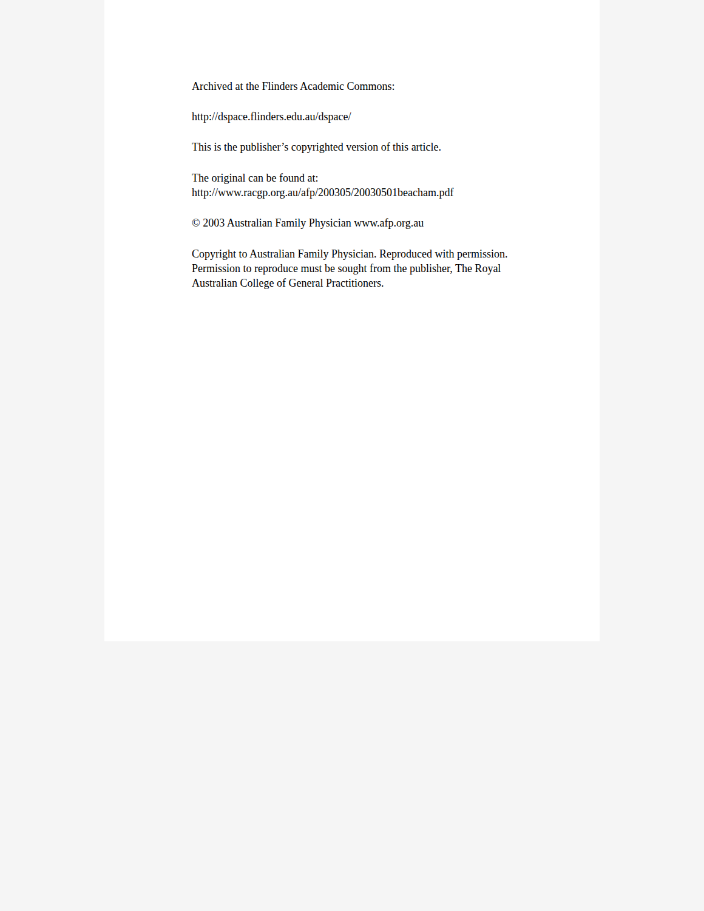Archived at the Flinders Academic Commons:
http://dspace.flinders.edu.au/dspace/
This is the publisher’s copyrighted version of this article.
The original can be found at: http://www.racgp.org.au/afp/200305/20030501beacham.pdf
© 2003 Australian Family Physician www.afp.org.au
Copyright to Australian Family Physician. Reproduced with permission. Permission to reproduce must be sought from the publisher, The Royal Australian College of General Practitioners.